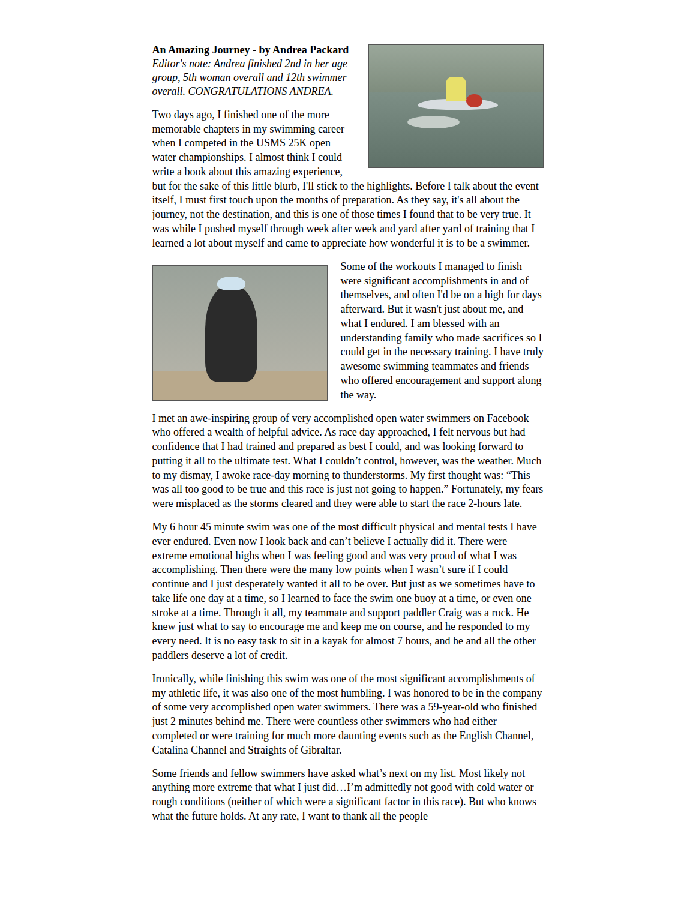An Amazing Journey - by Andrea Packard
Editor's note: Andrea finished 2nd in her age group, 5th woman overall and 12th swimmer overall. CONGRATULATIONS ANDREA.
Two days ago, I finished one of the more memorable chapters in my swimming career when I competed in the USMS 25K open water championships. I almost think I could write a book about this amazing experience, but for the sake of this little blurb, I'll stick to the highlights. Before I talk about the event itself, I must first touch upon the months of preparation. As they say, it's all about the journey, not the destination, and this is one of those times I found that to be very true. It was while I pushed myself through week after week and yard after yard of training that I learned a lot about myself and came to appreciate how wonderful it is to be a swimmer.
Some of the workouts I managed to finish were significant accomplishments in and of themselves, and often I'd be on a high for days afterward. But it wasn't just about me, and what I endured. I am blessed with an understanding family who made sacrifices so I could get in the necessary training. I have truly awesome swimming teammates and friends who offered encouragement and support along the way.
I met an awe-inspiring group of very accomplished open water swimmers on Facebook who offered a wealth of helpful advice. As race day approached, I felt nervous but had confidence that I had trained and prepared as best I could, and was looking forward to putting it all to the ultimate test. What I couldn’t control, however, was the weather. Much to my dismay, I awoke race-day morning to thunderstorms. My first thought was: “This was all too good to be true and this race is just not going to happen.” Fortunately, my fears were misplaced as the storms cleared and they were able to start the race 2-hours late.
My 6 hour 45 minute swim was one of the most difficult physical and mental tests I have ever endured. Even now I look back and can’t believe I actually did it. There were extreme emotional highs when I was feeling good and was very proud of what I was accomplishing. Then there were the many low points when I wasn’t sure if I could continue and I just desperately wanted it all to be over. But just as we sometimes have to take life one day at a time, so I learned to face the swim one buoy at a time, or even one stroke at a time. Through it all, my teammate and support paddler Craig was a rock. He knew just what to say to encourage me and keep me on course, and he responded to my every need. It is no easy task to sit in a kayak for almost 7 hours, and he and all the other paddlers deserve a lot of credit.
Ironically, while finishing this swim was one of the most significant accomplishments of my athletic life, it was also one of the most humbling. I was honored to be in the company of some very accomplished open water swimmers. There was a 59-year-old who finished just 2 minutes behind me. There were countless other swimmers who had either completed or were training for much more daunting events such as the English Channel, Catalina Channel and Straights of Gibraltar.
Some friends and fellow swimmers have asked what’s next on my list. Most likely not anything more extreme that what I just did…I’m admittedly not good with cold water or rough conditions (neither of which were a significant factor in this race). But who knows what the future holds. At any rate, I want to thank all the people